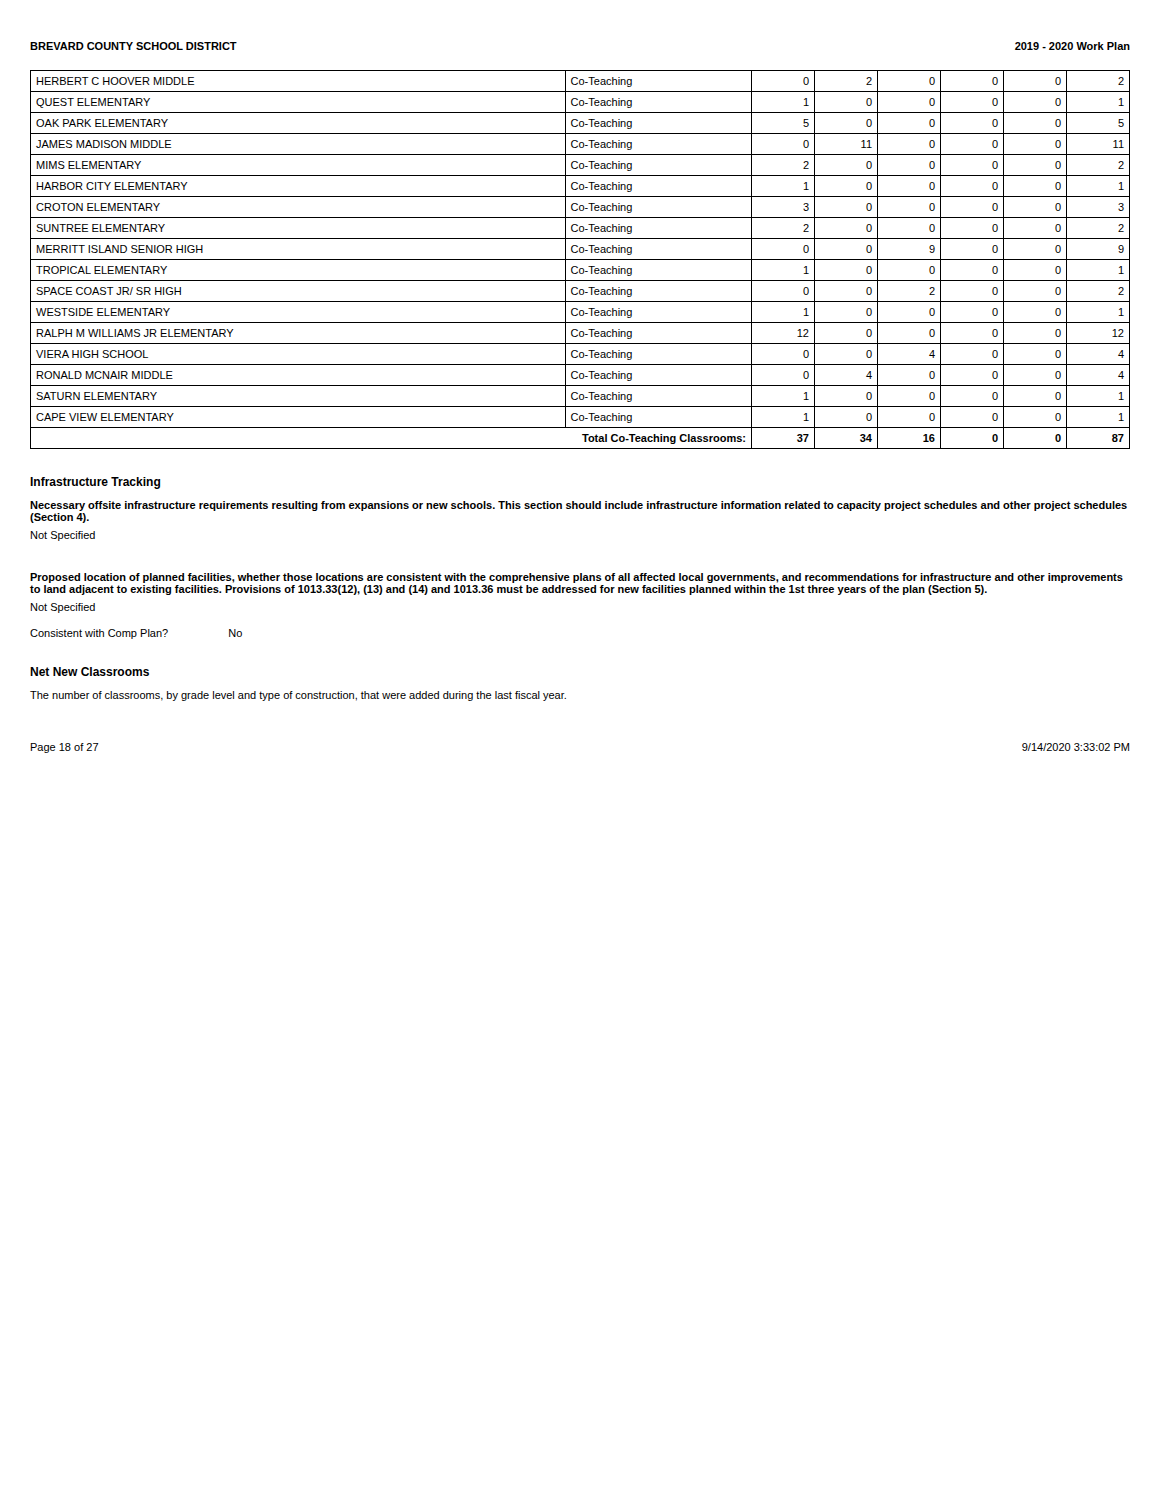BREVARD COUNTY SCHOOL DISTRICT 2019 - 2020 Work Plan
| HERBERT C HOOVER MIDDLE | Co-Teaching | 0 | 2 | 0 | 0 | 0 | 2 |
| QUEST ELEMENTARY | Co-Teaching | 1 | 0 | 0 | 0 | 0 | 1 |
| OAK PARK ELEMENTARY | Co-Teaching | 5 | 0 | 0 | 0 | 0 | 5 |
| JAMES MADISON MIDDLE | Co-Teaching | 0 | 11 | 0 | 0 | 0 | 11 |
| MIMS ELEMENTARY | Co-Teaching | 2 | 0 | 0 | 0 | 0 | 2 |
| HARBOR CITY ELEMENTARY | Co-Teaching | 1 | 0 | 0 | 0 | 0 | 1 |
| CROTON ELEMENTARY | Co-Teaching | 3 | 0 | 0 | 0 | 0 | 3 |
| SUNTREE ELEMENTARY | Co-Teaching | 2 | 0 | 0 | 0 | 0 | 2 |
| MERRITT ISLAND SENIOR HIGH | Co-Teaching | 0 | 0 | 9 | 0 | 0 | 9 |
| TROPICAL ELEMENTARY | Co-Teaching | 1 | 0 | 0 | 0 | 0 | 1 |
| SPACE COAST JR/ SR HIGH | Co-Teaching | 0 | 0 | 2 | 0 | 0 | 2 |
| WESTSIDE ELEMENTARY | Co-Teaching | 1 | 0 | 0 | 0 | 0 | 1 |
| RALPH M WILLIAMS JR ELEMENTARY | Co-Teaching | 12 | 0 | 0 | 0 | 0 | 12 |
| VIERA HIGH SCHOOL | Co-Teaching | 0 | 0 | 4 | 0 | 0 | 4 |
| RONALD MCNAIR MIDDLE | Co-Teaching | 0 | 4 | 0 | 0 | 0 | 4 |
| SATURN ELEMENTARY | Co-Teaching | 1 | 0 | 0 | 0 | 0 | 1 |
| CAPE VIEW ELEMENTARY | Co-Teaching | 1 | 0 | 0 | 0 | 0 | 1 |
| Total Co-Teaching Classrooms: | 37 | 34 | 16 | 0 | 0 | 87 |
Infrastructure Tracking
Necessary offsite infrastructure requirements resulting from expansions or new schools. This section should include infrastructure information related to capacity project schedules and other project schedules (Section 4).
Not Specified
Proposed location of planned facilities, whether those locations are consistent with the comprehensive plans of all affected local governments, and recommendations for infrastructure and other improvements to land adjacent to existing facilities. Provisions of 1013.33(12), (13) and (14) and 1013.36 must be addressed for new facilities planned within the 1st three years of the plan (Section 5).
Not Specified
Consistent with Comp Plan? No
Net New Classrooms
The number of classrooms, by grade level and type of construction, that were added during the last fiscal year.
Page 18 of 27 9/14/2020 3:33:02 PM